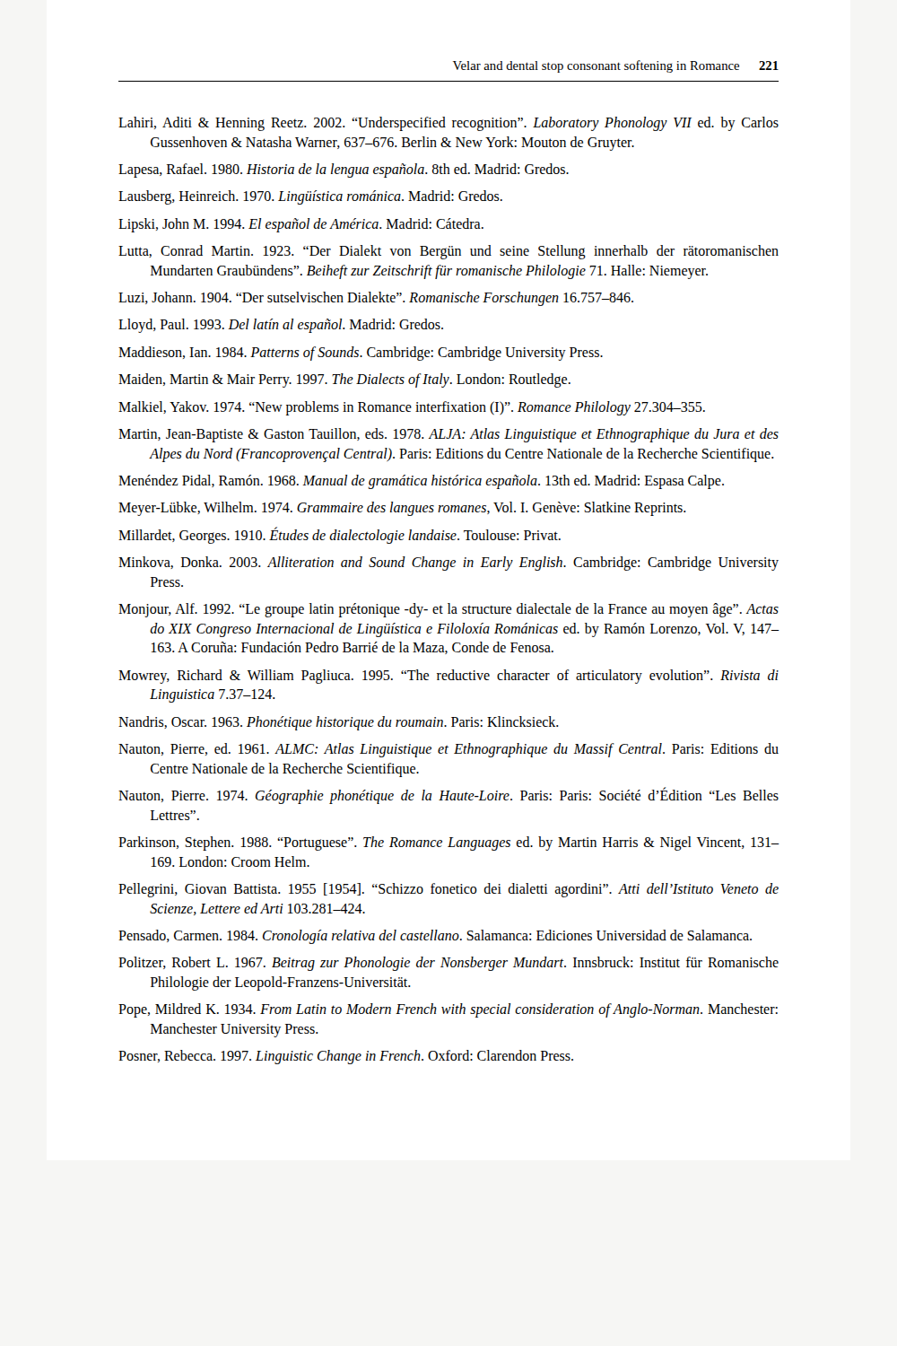Velar and dental stop consonant softening in Romance 221
Lahiri, Aditi & Henning Reetz. 2002. “Underspecified recognition”. Laboratory Phonology VII ed. by Carlos Gussenhoven & Natasha Warner, 637–676. Berlin & New York: Mouton de Gruyter.
Lapesa, Rafael. 1980. Historia de la lengua española. 8th ed. Madrid: Gredos.
Lausberg, Heinreich. 1970. Lingüística románica. Madrid: Gredos.
Lipski, John M. 1994. El español de América. Madrid: Cátedra.
Lutta, Conrad Martin. 1923. “Der Dialekt von Bergün und seine Stellung innerhalb der rätoromanischen Mundarten Graubündens”. Beiheft zur Zeitschrift für romanische Philologie 71. Halle: Niemeyer.
Luzi, Johann. 1904. “Der sutselvischen Dialekte”. Romanische Forschungen 16.757–846.
Lloyd, Paul. 1993. Del latín al español. Madrid: Gredos.
Maddieson, Ian. 1984. Patterns of Sounds. Cambridge: Cambridge University Press.
Maiden, Martin & Mair Perry. 1997. The Dialects of Italy. London: Routledge.
Malkiel, Yakov. 1974. “New problems in Romance interfixation (I)”. Romance Philology 27.304–355.
Martin, Jean-Baptiste & Gaston Tauillon, eds. 1978. ALJA: Atlas Linguistique et Ethnographique du Jura et des Alpes du Nord (Francoprovençal Central). Paris: Editions du Centre Nationale de la Recherche Scientifique.
Menéndez Pidal, Ramón. 1968. Manual de gramática histórica española. 13th ed. Madrid: Espasa Calpe.
Meyer-Lübke, Wilhelm. 1974. Grammaire des langues romanes, Vol. I. Genève: Slatkine Reprints.
Millardet, Georges. 1910. Études de dialectologie landaise. Toulouse: Privat.
Minkova, Donka. 2003. Alliteration and Sound Change in Early English. Cambridge: Cambridge University Press.
Monjour, Alf. 1992. “Le groupe latin prétonique -dy- et la structure dialectale de la France au moyen âge”. Actas do XIX Congreso Internacional de Lingüística e Filoloxía Románicas ed. by Ramón Lorenzo, Vol. V, 147–163. A Coruña: Fundación Pedro Barrié de la Maza, Conde de Fenosa.
Mowrey, Richard & William Pagliuca. 1995. “The reductive character of articulatory evolution”. Rivista di Linguistica 7.37–124.
Nandris, Oscar. 1963. Phonétique historique du roumain. Paris: Klincksieck.
Nauton, Pierre, ed. 1961. ALMC: Atlas Linguistique et Ethnographique du Massif Central. Paris: Editions du Centre Nationale de la Recherche Scientifique.
Nauton, Pierre. 1974. Géographie phonétique de la Haute-Loire. Paris: Paris: Société d’Édition “Les Belles Lettres”.
Parkinson, Stephen. 1988. “Portuguese”. The Romance Languages ed. by Martin Harris & Nigel Vincent, 131–169. London: Croom Helm.
Pellegrini, Giovan Battista. 1955 [1954]. “Schizzo fonetico dei dialetti agordini”. Atti dell’Istituto Veneto de Scienze, Lettere ed Arti 103.281–424.
Pensado, Carmen. 1984. Cronología relativa del castellano. Salamanca: Ediciones Universidad de Salamanca.
Politzer, Robert L. 1967. Beitrag zur Phonologie der Nonsberger Mundart. Innsbruck: Institut für Romanische Philologie der Leopold-Franzens-Universität.
Pope, Mildred K. 1934. From Latin to Modern French with special consideration of Anglo-Norman. Manchester: Manchester University Press.
Posner, Rebecca. 1997. Linguistic Change in French. Oxford: Clarendon Press.